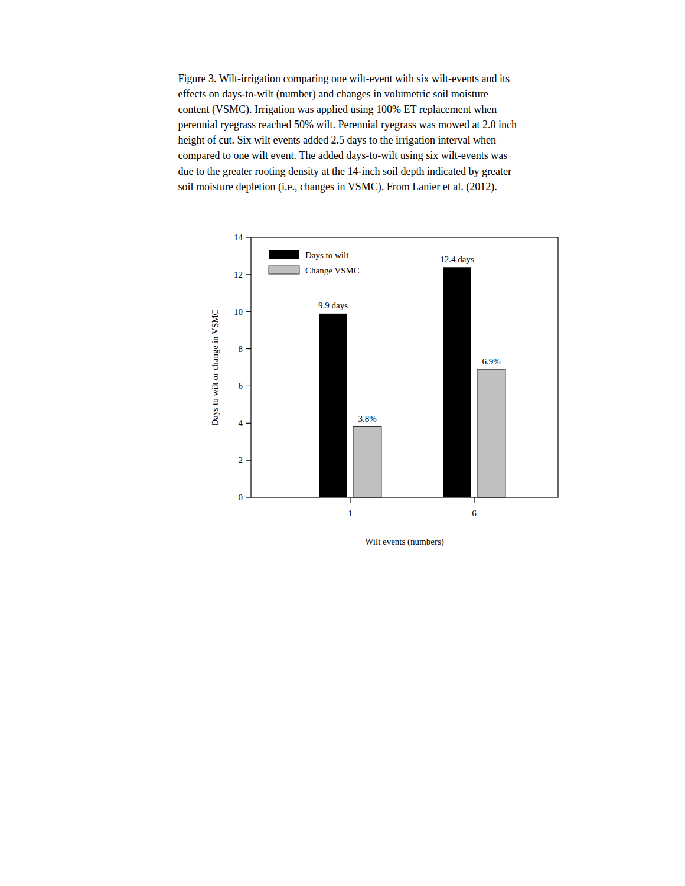Figure 3. Wilt-irrigation comparing one wilt-event with six wilt-events and its effects on days-to-wilt (number) and changes in volumetric soil moisture content (VSMC). Irrigation was applied using 100% ET replacement when perennial ryegrass reached 50% wilt. Perennial ryegrass was mowed at 2.0 inch height of cut. Six wilt events added 2.5 days to the irrigation interval when compared to one wilt event. The added days-to-wilt using six wilt-events was due to the greater rooting density at the 14-inch soil depth indicated by greater soil moisture depletion (i.e., changes in VSMC). From Lanier et al. (2012).
14 12 10 8 6 4 2 0 Days to wilt or change in VSMC 9.9 days 3.8% 12.4 days 6.9% Days to wilt Change VSMC 1 6 Wilt events (numbers)